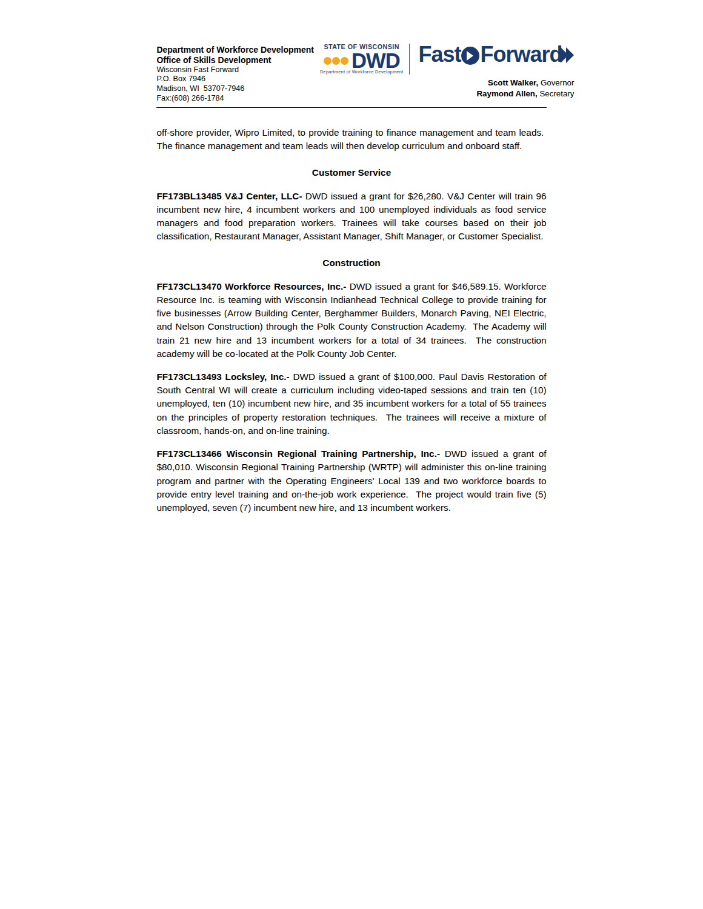Department of Workforce Development
Office of Skills Development
Wisconsin Fast Forward
P.O. Box 7946
Madison, WI 53707-7946
Fax:(608) 266-1784
STATE OF WISCONSIN
DWD
Department of Workforce Development
Fast Forward
Scott Walker, Governor
Raymond Allen, Secretary
off-shore provider, Wipro Limited, to provide training to finance management and team leads. The finance management and team leads will then develop curriculum and onboard staff.
Customer Service
FF173BL13485 V&J Center, LLC- DWD issued a grant for $26,280. V&J Center will train 96 incumbent new hire, 4 incumbent workers and 100 unemployed individuals as food service managers and food preparation workers. Trainees will take courses based on their job classification, Restaurant Manager, Assistant Manager, Shift Manager, or Customer Specialist.
Construction
FF173CL13470 Workforce Resources, Inc.- DWD issued a grant for $46,589.15. Workforce Resource Inc. is teaming with Wisconsin Indianhead Technical College to provide training for five businesses (Arrow Building Center, Berghammer Builders, Monarch Paving, NEI Electric, and Nelson Construction) through the Polk County Construction Academy. The Academy will train 21 new hire and 13 incumbent workers for a total of 34 trainees. The construction academy will be co-located at the Polk County Job Center.
FF173CL13493 Locksley, Inc.- DWD issued a grant of $100,000. Paul Davis Restoration of South Central WI will create a curriculum including video-taped sessions and train ten (10) unemployed, ten (10) incumbent new hire, and 35 incumbent workers for a total of 55 trainees on the principles of property restoration techniques. The trainees will receive a mixture of classroom, hands-on, and on-line training.
FF173CL13466 Wisconsin Regional Training Partnership, Inc.- DWD issued a grant of $80,010. Wisconsin Regional Training Partnership (WRTP) will administer this on-line training program and partner with the Operating Engineers' Local 139 and two workforce boards to provide entry level training and on-the-job work experience. The project would train five (5) unemployed, seven (7) incumbent new hire, and 13 incumbent workers.